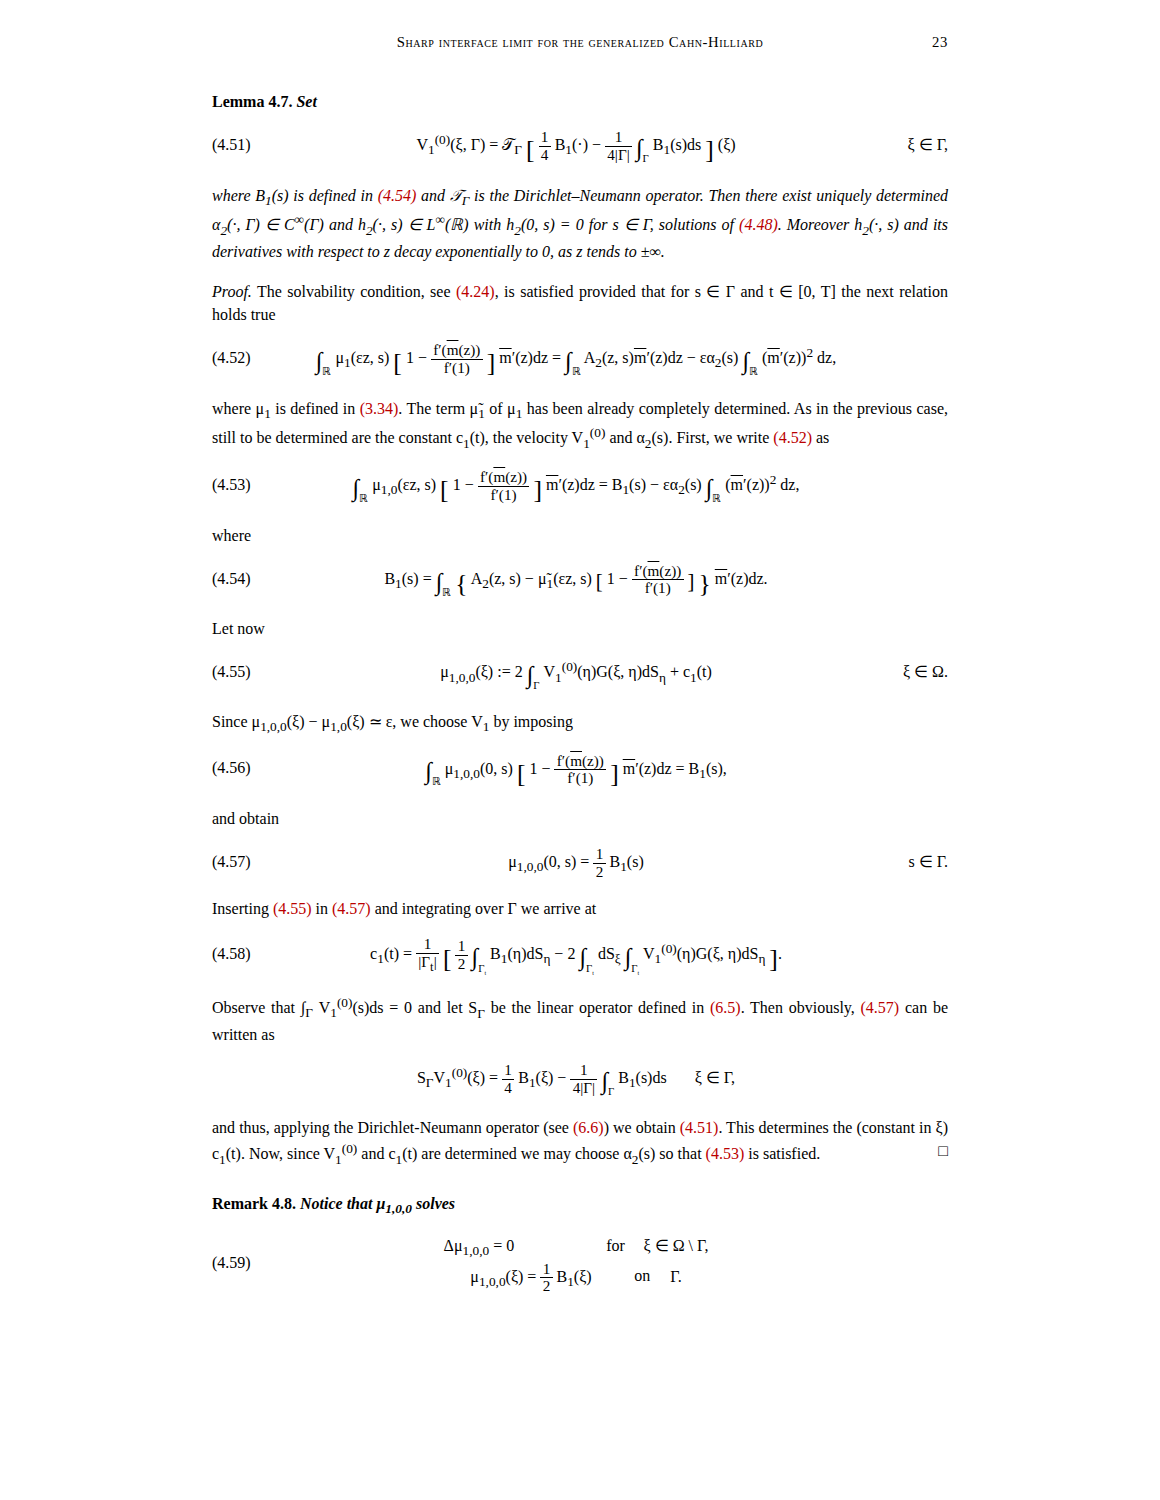Sharp interface limit for the generalized Cahn-Hilliard 23
Lemma 4.7. Set
(4.51) V1(0)(ξ, Γ) = 𝒯Γ [ 14 B1(·) − 14|Γ| ∫Γ B1(s)ds ] (ξ) ξ ∈ Γ,
where B1(s) is defined in (4.54) and 𝒯Γ is the Dirichlet–Neumann operator. Then there exist uniquely determined α2(·, Γ) ∈ C∞(Γ) and h2(·, s) ∈ L∞(ℝ) with h2(0, s) = 0 for s ∈ Γ, solutions of (4.48). Moreover h2(·, s) and its derivatives with respect to z decay exponentially to 0, as z tends to ±∞.
Proof. The solvability condition, see (4.24), is satisfied provided that for s ∈ Γ and t ∈ [0, T] the next relation holds true
(4.52) ∫ℝ μ1(εz, s) [ 1 − f′(m(z)) f′(1) ] m′(z)dz = ∫ℝ A2(z, s)m′(z)dz − εα2(s) ∫ℝ (m′(z))2 dz,
where μ1 is defined in (3.34). The term μ̃1 of μ1 has been already completely determined. As in the previous case, still to be determined are the constant c1(t), the velocity V1(0) and α2(s). First, we write (4.52) as
(4.53) ∫ℝ μ1,0(εz, s) [ 1 − f′(m(z)) f′(1) ] m′(z)dz = B1(s) − εα2(s) ∫ℝ (m′(z))2 dz,
where
(4.54) B1(s) = ∫ℝ { A2(z, s) − μ̃1(εz, s) [ 1 − f′(m(z)) f′(1) ] } m′(z)dz.
Let now
(4.55) μ1,0,0(ξ) := 2 ∫Γ V1(0)(η)G(ξ, η)dSη + c1(t) ξ ∈ Ω.
Since μ1,0,0(ξ) − μ1,0(ξ) ≃ ε, we choose V1 by imposing
(4.56) ∫ℝ μ1,0,0(0, s) [ 1 − f′(m(z)) f′(1) ] m′(z)dz = B1(s),
and obtain
(4.57) μ1,0,0(0, s) = 12 B1(s) s ∈ Γ.
Inserting (4.55) in (4.57) and integrating over Γ we arrive at
(4.58) c1(t) = 1|Γt| [ 12 ∫Γt B1(η)dSη − 2 ∫Γt dSξ ∫Γt V1(0)(η)G(ξ, η)dSη ].
Observe that ∫Γ V1(0)(s)ds = 0 and let SΓ be the linear operator defined in (6.5). Then obviously, (4.57) can be written as
SΓV1(0)(ξ) = 14 B1(ξ) − 14|Γ| ∫Γ B1(s)ds ξ ∈ Γ,
and thus, applying the Dirichlet-Neumann operator (see (6.6)) we obtain (4.51). This determines the (constant in ξ) c1(t). Now, since V1(0) and c1(t) are determined we may choose α2(s) so that (4.53) is satisfied. □
Remark 4.8. Notice that μ1,0,0 solves
(4.59) Δμ1,0,0 = 0 forξ ∈ Ω \ Γ, μ1,0,0(ξ) = 12 B1(ξ) on Γ.